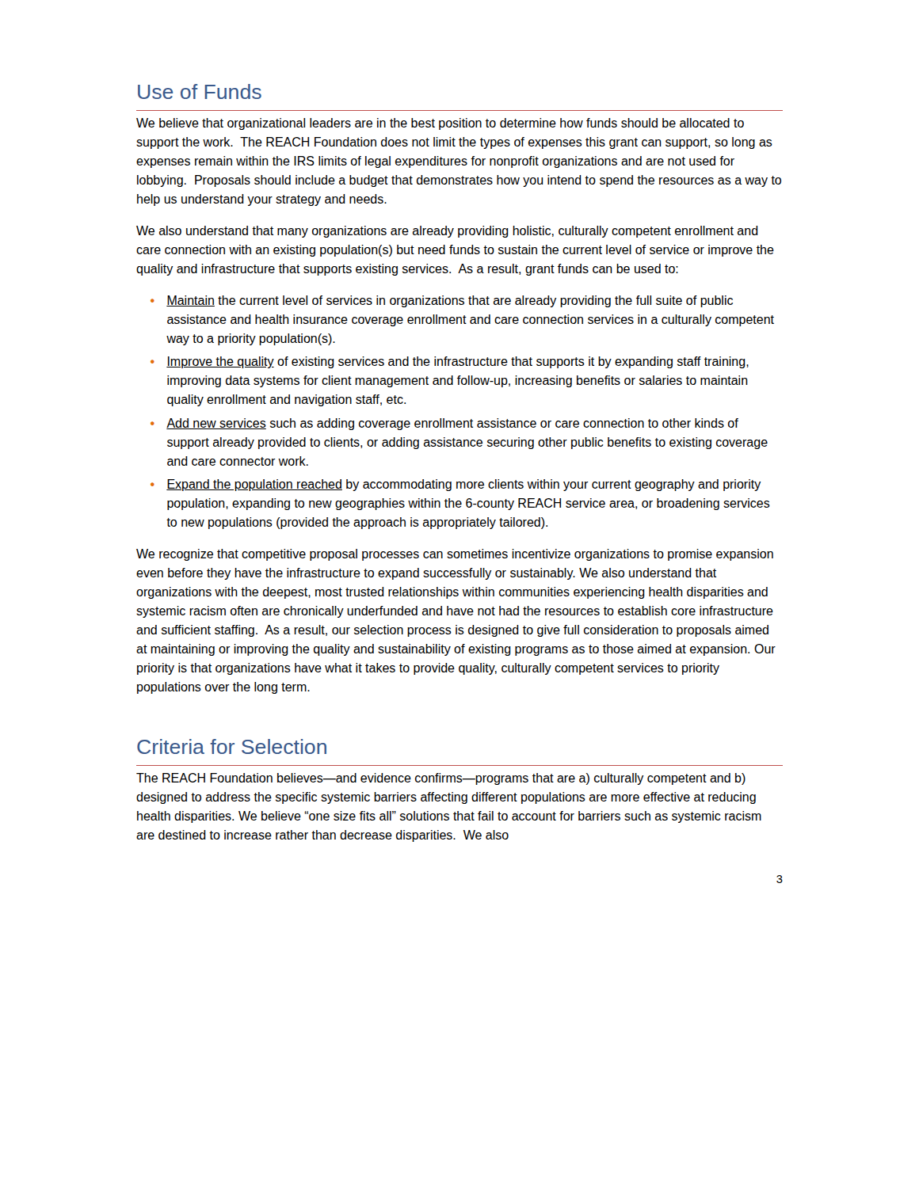Use of Funds
We believe that organizational leaders are in the best position to determine how funds should be allocated to support the work. The REACH Foundation does not limit the types of expenses this grant can support, so long as expenses remain within the IRS limits of legal expenditures for nonprofit organizations and are not used for lobbying. Proposals should include a budget that demonstrates how you intend to spend the resources as a way to help us understand your strategy and needs.
We also understand that many organizations are already providing holistic, culturally competent enrollment and care connection with an existing population(s) but need funds to sustain the current level of service or improve the quality and infrastructure that supports existing services. As a result, grant funds can be used to:
Maintain the current level of services in organizations that are already providing the full suite of public assistance and health insurance coverage enrollment and care connection services in a culturally competent way to a priority population(s).
Improve the quality of existing services and the infrastructure that supports it by expanding staff training, improving data systems for client management and follow-up, increasing benefits or salaries to maintain quality enrollment and navigation staff, etc.
Add new services such as adding coverage enrollment assistance or care connection to other kinds of support already provided to clients, or adding assistance securing other public benefits to existing coverage and care connector work.
Expand the population reached by accommodating more clients within your current geography and priority population, expanding to new geographies within the 6-county REACH service area, or broadening services to new populations (provided the approach is appropriately tailored).
We recognize that competitive proposal processes can sometimes incentivize organizations to promise expansion even before they have the infrastructure to expand successfully or sustainably. We also understand that organizations with the deepest, most trusted relationships within communities experiencing health disparities and systemic racism often are chronically underfunded and have not had the resources to establish core infrastructure and sufficient staffing. As a result, our selection process is designed to give full consideration to proposals aimed at maintaining or improving the quality and sustainability of existing programs as to those aimed at expansion. Our priority is that organizations have what it takes to provide quality, culturally competent services to priority populations over the long term.
Criteria for Selection
The REACH Foundation believes—and evidence confirms—programs that are a) culturally competent and b) designed to address the specific systemic barriers affecting different populations are more effective at reducing health disparities. We believe “one size fits all” solutions that fail to account for barriers such as systemic racism are destined to increase rather than decrease disparities. We also
3